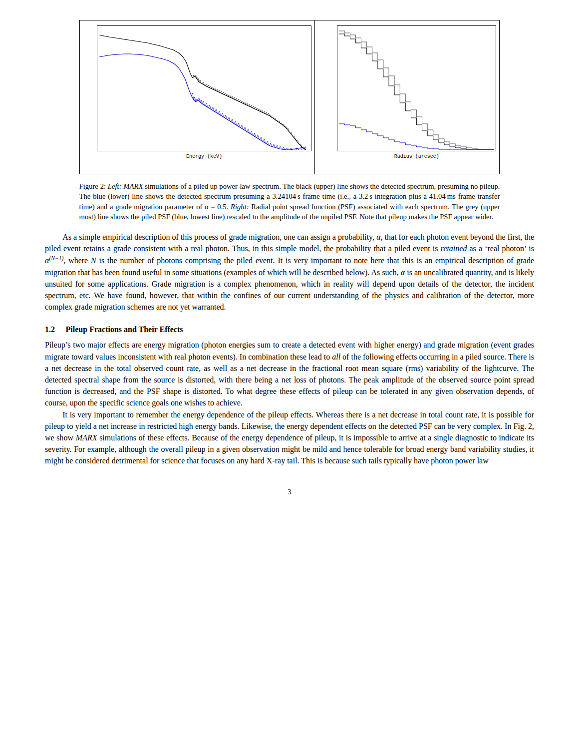Counts sec-1 keV-1
0.1
0.01
10-3
0.5
1
2
5
Energy (keV)
Counts/arcsec2
6×105
4×105
2×105
0
0
0.2
0.4
0.6
0.8
1
1.2
Radius (arcsec)
Figure 2: Left: MARX simulations of a piled up power-law spectrum. The black (upper) line shows the detected spectrum, presuming no pileup. The blue (lower) line shows the detected spectrum presuming a 3.24104 s frame time (i.e., a 3.2 s integration plus a 41.04 ms frame transfer time) and a grade migration parameter of α = 0.5. Right: Radial point spread function (PSF) associated with each spectrum. The grey (upper most) line shows the piled PSF (blue, lowest line) rescaled to the amplitude of the unpiled PSF. Note that pileup makes the PSF appear wider.
As a simple empirical description of this process of grade migration, one can assign a probability, α, that for each photon event beyond the first, the piled event retains a grade consistent with a real photon. Thus, in this simple model, the probability that a piled event is retained as a ‘real photon’ is α(N−1), where N is the number of photons comprising the piled event. It is very important to note here that this is an empirical description of grade migration that has been found useful in some situations (examples of which will be described below). As such, α is an uncalibrated quantity, and is likely unsuited for some applications. Grade migration is a complex phenomenon, which in reality will depend upon details of the detector, the incident spectrum, etc. We have found, however, that within the confines of our current understanding of the physics and calibration of the detector, more complex grade migration schemes are not yet warranted.
1.2 Pileup Fractions and Their Effects
Pileup’s two major effects are energy migration (photon energies sum to create a detected event with higher energy) and grade migration (event grades migrate toward values inconsistent with real photon events). In combination these lead to all of the following effects occurring in a piled source. There is a net decrease in the total observed count rate, as well as a net decrease in the fractional root mean square (rms) variability of the lightcurve. The detected spectral shape from the source is distorted, with there being a net loss of photons. The peak amplitude of the observed source point spread function is decreased, and the PSF shape is distorted. To what degree these effects of pileup can be tolerated in any given observation depends, of course, upon the specific science goals one wishes to achieve.
It is very important to remember the energy dependence of the pileup effects. Whereas there is a net decrease in total count rate, it is possible for pileup to yield a net increase in restricted high energy bands. Likewise, the energy dependent effects on the detected PSF can be very complex. In Fig. 2, we show MARX simulations of these effects. Because of the energy dependence of pileup, it is impossible to arrive at a single diagnostic to indicate its severity. For example, although the overall pileup in a given observation might be mild and hence tolerable for broad energy band variability studies, it might be considered detrimental for science that focuses on any hard X-ray tail. This is because such tails typically have photon power law
3